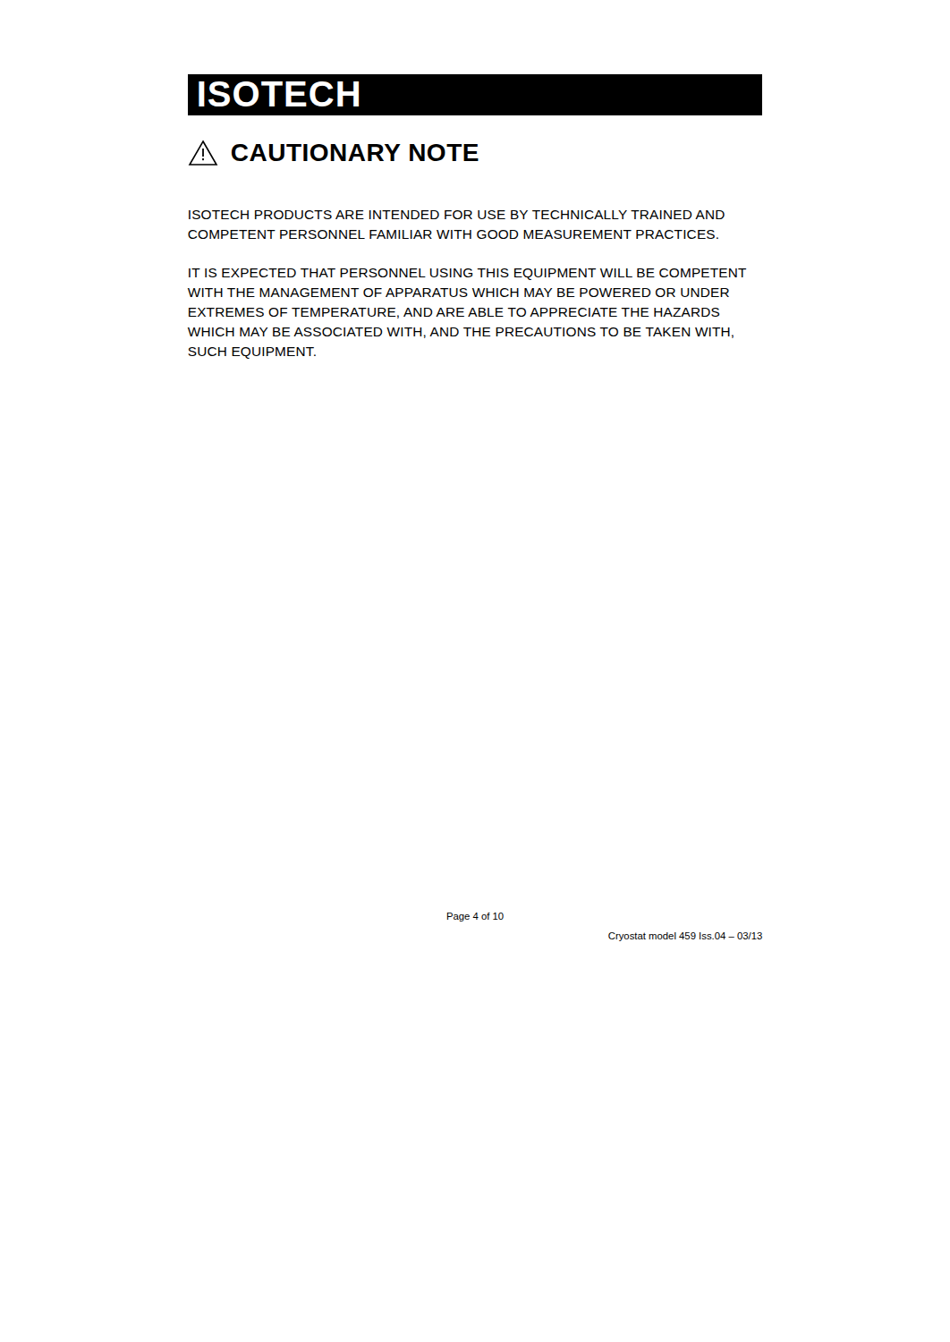ISOTECH
CAUTIONARY NOTE
ISOTECH PRODUCTS ARE INTENDED FOR USE BY TECHNICALLY TRAINED AND COMPETENT PERSONNEL FAMILIAR WITH GOOD MEASUREMENT PRACTICES.
IT IS EXPECTED THAT PERSONNEL USING THIS EQUIPMENT WILL BE COMPETENT WITH THE MANAGEMENT OF APPARATUS WHICH MAY BE POWERED OR UNDER EXTREMES OF TEMPERATURE, AND ARE ABLE TO APPRECIATE THE HAZARDS WHICH MAY BE ASSOCIATED WITH, AND THE PRECAUTIONS TO BE TAKEN WITH, SUCH EQUIPMENT.
Page 4 of 10
Cryostat model 459 Iss.04 – 03/13